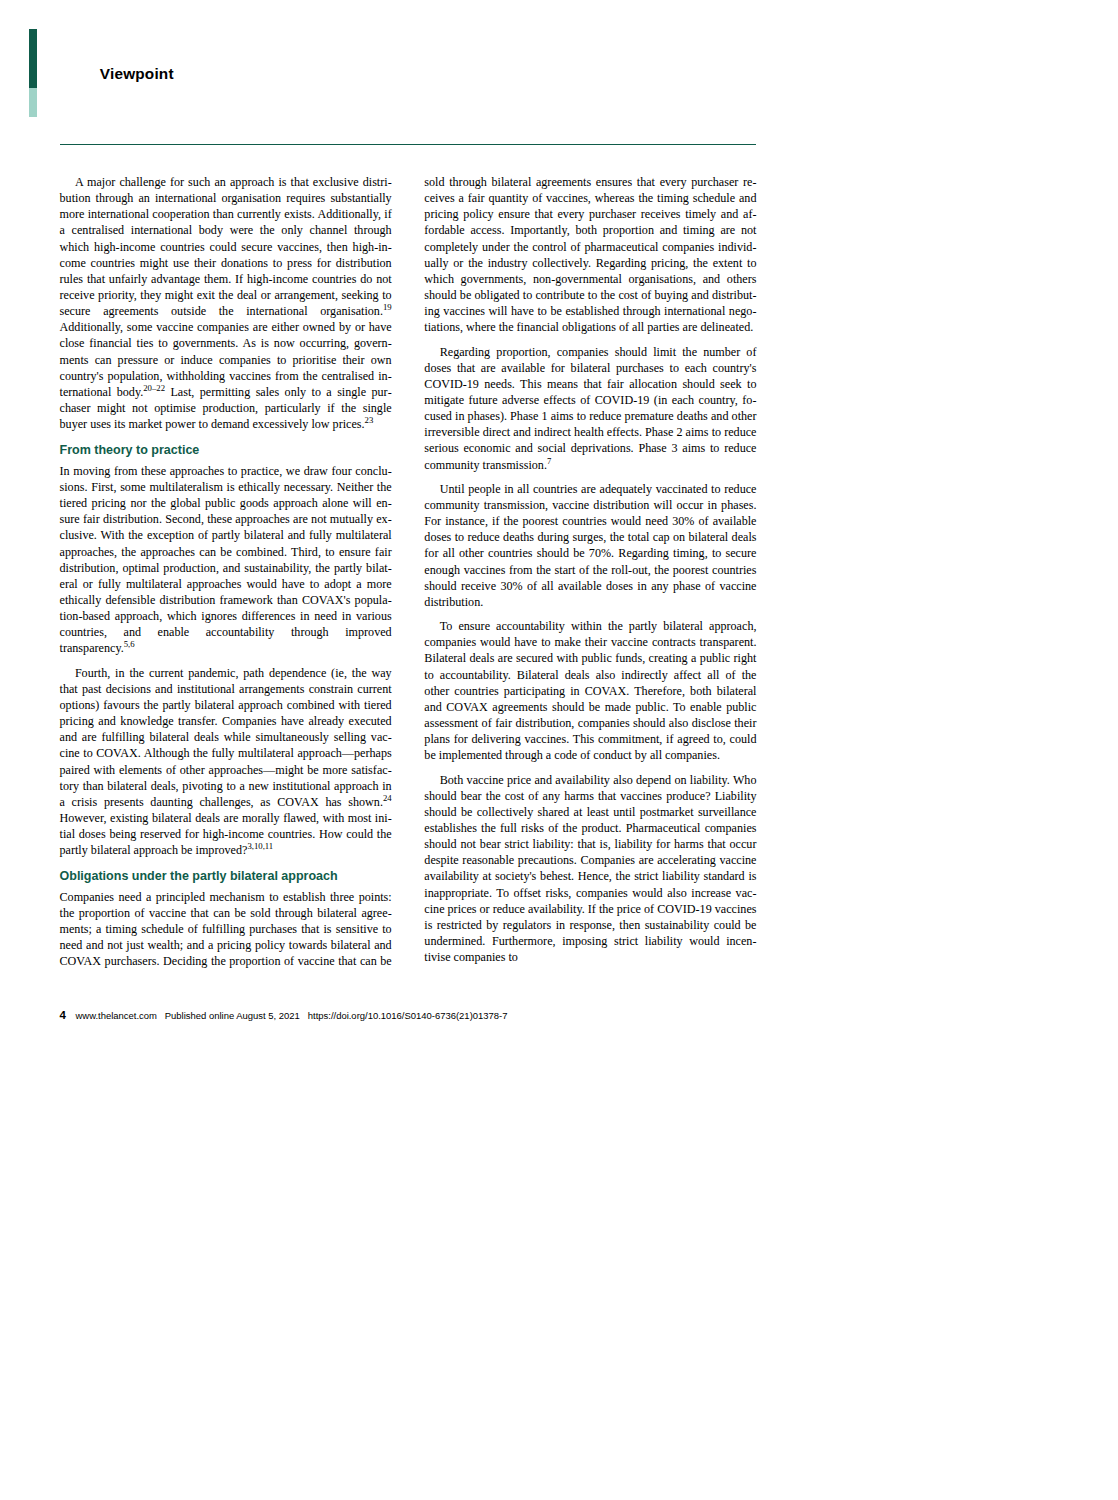Viewpoint
A major challenge for such an approach is that exclusive distribution through an international organisation requires substantially more international cooperation than currently exists. Additionally, if a centralised international body were the only channel through which high-income countries could secure vaccines, then high-income countries might use their donations to press for distribution rules that unfairly advantage them. If high-income countries do not receive priority, they might exit the deal or arrangement, seeking to secure agreements outside the international organisation.19 Additionally, some vaccine companies are either owned by or have close financial ties to governments. As is now occurring, governments can pressure or induce companies to prioritise their own country's population, withholding vaccines from the centralised international body.20–22 Last, permitting sales only to a single purchaser might not optimise production, particularly if the single buyer uses its market power to demand excessively low prices.23
From theory to practice
In moving from these approaches to practice, we draw four conclusions. First, some multilateralism is ethically necessary. Neither the tiered pricing nor the global public goods approach alone will ensure fair distribution. Second, these approaches are not mutually exclusive. With the exception of partly bilateral and fully multilateral approaches, the approaches can be combined. Third, to ensure fair distribution, optimal production, and sustainability, the partly bilateral or fully multilateral approaches would have to adopt a more ethically defensible distribution framework than COVAX's population-based approach, which ignores differences in need in various countries, and enable accountability through improved transparency.5,6
Fourth, in the current pandemic, path dependence (ie, the way that past decisions and institutional arrangements constrain current options) favours the partly bilateral approach combined with tiered pricing and knowledge transfer. Companies have already executed and are fulfilling bilateral deals while simultaneously selling vaccine to COVAX. Although the fully multilateral approach—perhaps paired with elements of other approaches—might be more satisfactory than bilateral deals, pivoting to a new institutional approach in a crisis presents daunting challenges, as COVAX has shown.24 However, existing bilateral deals are morally flawed, with most initial doses being reserved for high-income countries. How could the partly bilateral approach be improved?3,10,11
Obligations under the partly bilateral approach
Companies need a principled mechanism to establish three points: the proportion of vaccine that can be sold through bilateral agreements; a timing schedule of fulfilling purchases that is sensitive to need and not just wealth; and a pricing policy towards bilateral and COVAX purchasers. Deciding the proportion of vaccine that can be sold through bilateral agreements ensures that every purchaser receives a fair quantity of vaccines, whereas the timing schedule and pricing policy ensure that every purchaser receives timely and affordable access. Importantly, both proportion and timing are not completely under the control of pharmaceutical companies individually or the industry collectively. Regarding pricing, the extent to which governments, non-governmental organisations, and others should be obligated to contribute to the cost of buying and distributing vaccines will have to be established through international negotiations, where the financial obligations of all parties are delineated.
Regarding proportion, companies should limit the number of doses that are available for bilateral purchases to each country's COVID-19 needs. This means that fair allocation should seek to mitigate future adverse effects of COVID-19 (in each country, focused in phases). Phase 1 aims to reduce premature deaths and other irreversible direct and indirect health effects. Phase 2 aims to reduce serious economic and social deprivations. Phase 3 aims to reduce community transmission.7
Until people in all countries are adequately vaccinated to reduce community transmission, vaccine distribution will occur in phases. For instance, if the poorest countries would need 30% of available doses to reduce deaths during surges, the total cap on bilateral deals for all other countries should be 70%. Regarding timing, to secure enough vaccines from the start of the roll-out, the poorest countries should receive 30% of all available doses in any phase of vaccine distribution.
To ensure accountability within the partly bilateral approach, companies would have to make their vaccine contracts transparent. Bilateral deals are secured with public funds, creating a public right to accountability. Bilateral deals also indirectly affect all of the other countries participating in COVAX. Therefore, both bilateral and COVAX agreements should be made public. To enable public assessment of fair distribution, companies should also disclose their plans for delivering vaccines. This commitment, if agreed to, could be implemented through a code of conduct by all companies.
Both vaccine price and availability also depend on liability. Who should bear the cost of any harms that vaccines produce? Liability should be collectively shared at least until postmarket surveillance establishes the full risks of the product. Pharmaceutical companies should not bear strict liability: that is, liability for harms that occur despite reasonable precautions. Companies are accelerating vaccine availability at society's behest. Hence, the strict liability standard is inappropriate. To offset risks, companies would also increase vaccine prices or reduce availability. If the price of COVID-19 vaccines is restricted by regulators in response, then sustainability could be undermined. Furthermore, imposing strict liability would incentivise companies to
4 www.thelancet.com Published online August 5, 2021 https://doi.org/10.1016/S0140-6736(21)01378-7